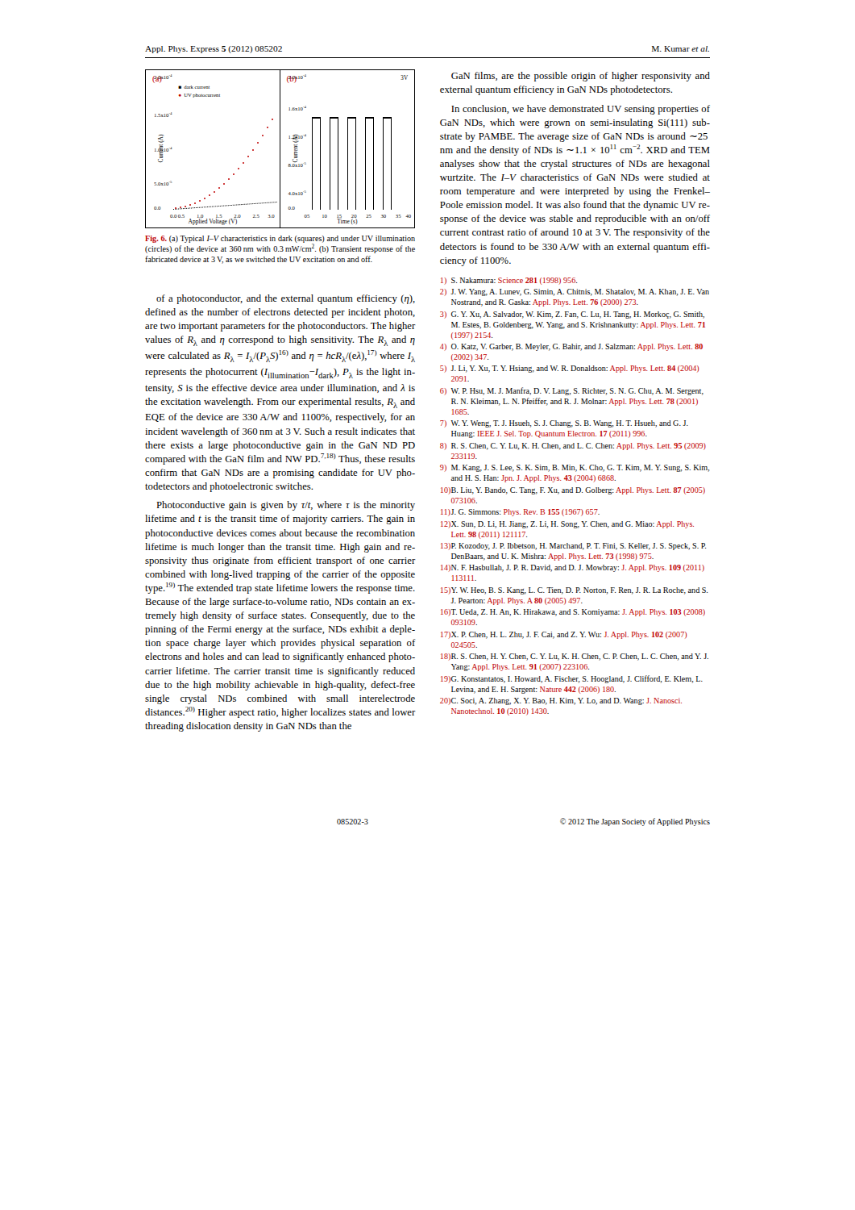Appl. Phys. Express 5 (2012) 085202
M. Kumar et al.
(a)
2.0x10-4
1.5x10-4
1.0x10-4
5.0x10-5
0.0
Current (A)
dark current
UV photocurrent
0.0
0.5
1.0
1.5
2.0
2.5
3.0
Applied Voltage (V)
(b)
3V
2.0x10-4
1.6x10-4
1.2x10-4
8.0x10-5
4.0x10-5
0.0
Current (A)
0
5
10
15
20
25
30
35
40
Time (s)
Fig. 6. (a) Typical I–V characteristics in dark (squares) and under UV illumination (circles) of the device at 360 nm with 0.3 mW/cm2. (b) Transient response of the fabricated device at 3 V, as we switched the UV excitation on and off.
of a photoconductor, and the external quantum efficiency (η), defined as the number of electrons detected per incident photon, are two important parameters for the photoconductors. The higher values of Rλ and η correspond to high sensitivity. The Rλ and η were calculated as Rλ = Iλ/(PλS)16) and η = hcRλ/(eλ),17) where Iλ represents the photocurrent (Iillumination−Idark), Pλ is the light intensity, S is the effective device area under illumination, and λ is the excitation wavelength. From our experimental results, Rλ and EQE of the device are 330 A/W and 1100%, respectively, for an incident wavelength of 360 nm at 3 V. Such a result indicates that there exists a large photoconductive gain in the GaN ND PD compared with the GaN film and NW PD.7,18) Thus, these results confirm that GaN NDs are a promising candidate for UV photodetectors and photoelectronic switches.
Photoconductive gain is given by τ/t, where τ is the minority lifetime and t is the transit time of majority carriers. The gain in photoconductive devices comes about because the recombination lifetime is much longer than the transit time. High gain and responsivity thus originate from efficient transport of one carrier combined with long-lived trapping of the carrier of the opposite type.19) The extended trap state lifetime lowers the response time. Because of the large surface-to-volume ratio, NDs contain an extremely high density of surface states. Consequently, due to the pinning of the Fermi energy at the surface, NDs exhibit a depletion space charge layer which provides physical separation of electrons and holes and can lead to significantly enhanced photocarrier lifetime. The carrier transit time is significantly reduced due to the high mobility achievable in high-quality, defect-free single crystal NDs combined with small interelectrode distances.20) Higher aspect ratio, higher localizes states and lower threading dislocation density in GaN NDs than the
GaN films, are the possible origin of higher responsivity and external quantum efficiency in GaN NDs photodetectors.
In conclusion, we have demonstrated UV sensing properties of GaN NDs, which were grown on semi-insulating Si(111) substrate by PAMBE. The average size of GaN NDs is around ∼25 nm and the density of NDs is ∼1.1 × 1011 cm−2. XRD and TEM analyses show that the crystal structures of NDs are hexagonal wurtzite. The I–V characteristics of GaN NDs were studied at room temperature and were interpreted by using the Frenkel–Poole emission model. It was also found that the dynamic UV response of the device was stable and reproducible with an on/off current contrast ratio of around 10 at 3 V. The responsivity of the detectors is found to be 330 A/W with an external quantum efficiency of 1100%.
S. Nakamura: Science 281 (1998) 956.
J. W. Yang, A. Lunev, G. Simin, A. Chitnis, M. Shatalov, M. A. Khan, J. E. Van Nostrand, and R. Gaska: Appl. Phys. Lett. 76 (2000) 273.
G. Y. Xu, A. Salvador, W. Kim, Z. Fan, C. Lu, H. Tang, H. Morkoç, G. Smith, M. Estes, B. Goldenberg, W. Yang, and S. Krishnankutty: Appl. Phys. Lett. 71 (1997) 2154.
O. Katz, V. Garber, B. Meyler, G. Bahir, and J. Salzman: Appl. Phys. Lett. 80 (2002) 347.
J. Li, Y. Xu, T. Y. Hsiang, and W. R. Donaldson: Appl. Phys. Lett. 84 (2004) 2091.
W. P. Hsu, M. J. Manfra, D. V. Lang, S. Richter, S. N. G. Chu, A. M. Sergent, R. N. Kleiman, L. N. Pfeiffer, and R. J. Molnar: Appl. Phys. Lett. 78 (2001) 1685.
W. Y. Weng, T. J. Hsueh, S. J. Chang, S. B. Wang, H. T. Hsueh, and G. J. Huang: IEEE J. Sel. Top. Quantum Electron. 17 (2011) 996.
R. S. Chen, C. Y. Lu, K. H. Chen, and L. C. Chen: Appl. Phys. Lett. 95 (2009) 233119.
M. Kang, J. S. Lee, S. K. Sim, B. Min, K. Cho, G. T. Kim, M. Y. Sung, S. Kim, and H. S. Han: Jpn. J. Appl. Phys. 43 (2004) 6868.
B. Liu, Y. Bando, C. Tang, F. Xu, and D. Golberg: Appl. Phys. Lett. 87 (2005) 073106.
J. G. Simmons: Phys. Rev. B 155 (1967) 657.
X. Sun, D. Li, H. Jiang, Z. Li, H. Song, Y. Chen, and G. Miao: Appl. Phys. Lett. 98 (2011) 121117.
P. Kozodoy, J. P. Ibbetson, H. Marchand, P. T. Fini, S. Keller, J. S. Speck, S. P. DenBaars, and U. K. Mishra: Appl. Phys. Lett. 73 (1998) 975.
N. F. Hasbullah, J. P. R. David, and D. J. Mowbray: J. Appl. Phys. 109 (2011) 113111.
Y. W. Heo, B. S. Kang, L. C. Tien, D. P. Norton, F. Ren, J. R. La Roche, and S. J. Pearton: Appl. Phys. A 80 (2005) 497.
T. Ueda, Z. H. An, K. Hirakawa, and S. Komiyama: J. Appl. Phys. 103 (2008) 093109.
X. P. Chen, H. L. Zhu, J. F. Cai, and Z. Y. Wu: J. Appl. Phys. 102 (2007) 024505.
R. S. Chen, H. Y. Chen, C. Y. Lu, K. H. Chen, C. P. Chen, L. C. Chen, and Y. J. Yang: Appl. Phys. Lett. 91 (2007) 223106.
G. Konstantatos, I. Howard, A. Fischer, S. Hoogland, J. Clifford, E. Klem, L. Levina, and E. H. Sargent: Nature 442 (2006) 180.
C. Soci, A. Zhang, X. Y. Bao, H. Kim, Y. Lo, and D. Wang: J. Nanosci. Nanotechnol. 10 (2010) 1430.
085202-3
© 2012 The Japan Society of Applied Physics